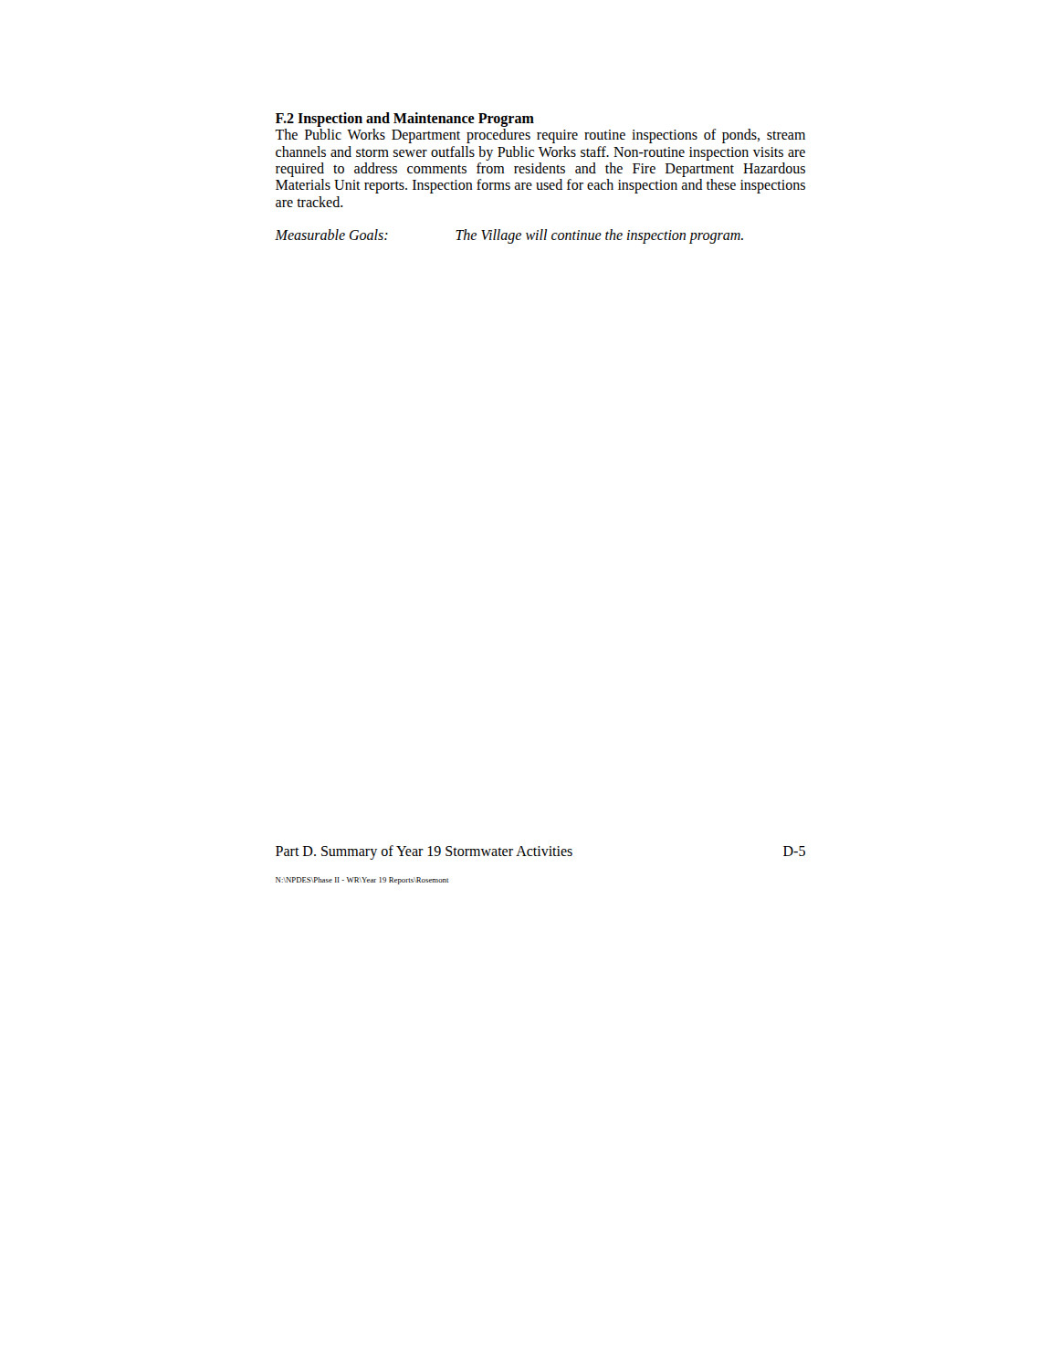F.2 Inspection and Maintenance Program
The Public Works Department procedures require routine inspections of ponds, stream channels and storm sewer outfalls by Public Works staff. Non-routine inspection visits are required to address comments from residents and the Fire Department Hazardous Materials Unit reports. Inspection forms are used for each inspection and these inspections are tracked.
Measurable Goals: The Village will continue the inspection program.
Part D. Summary of Year 19 Stormwater Activities D-5
N:\NPDES\Phase II - WR\Year 19 Reports\Rosemont